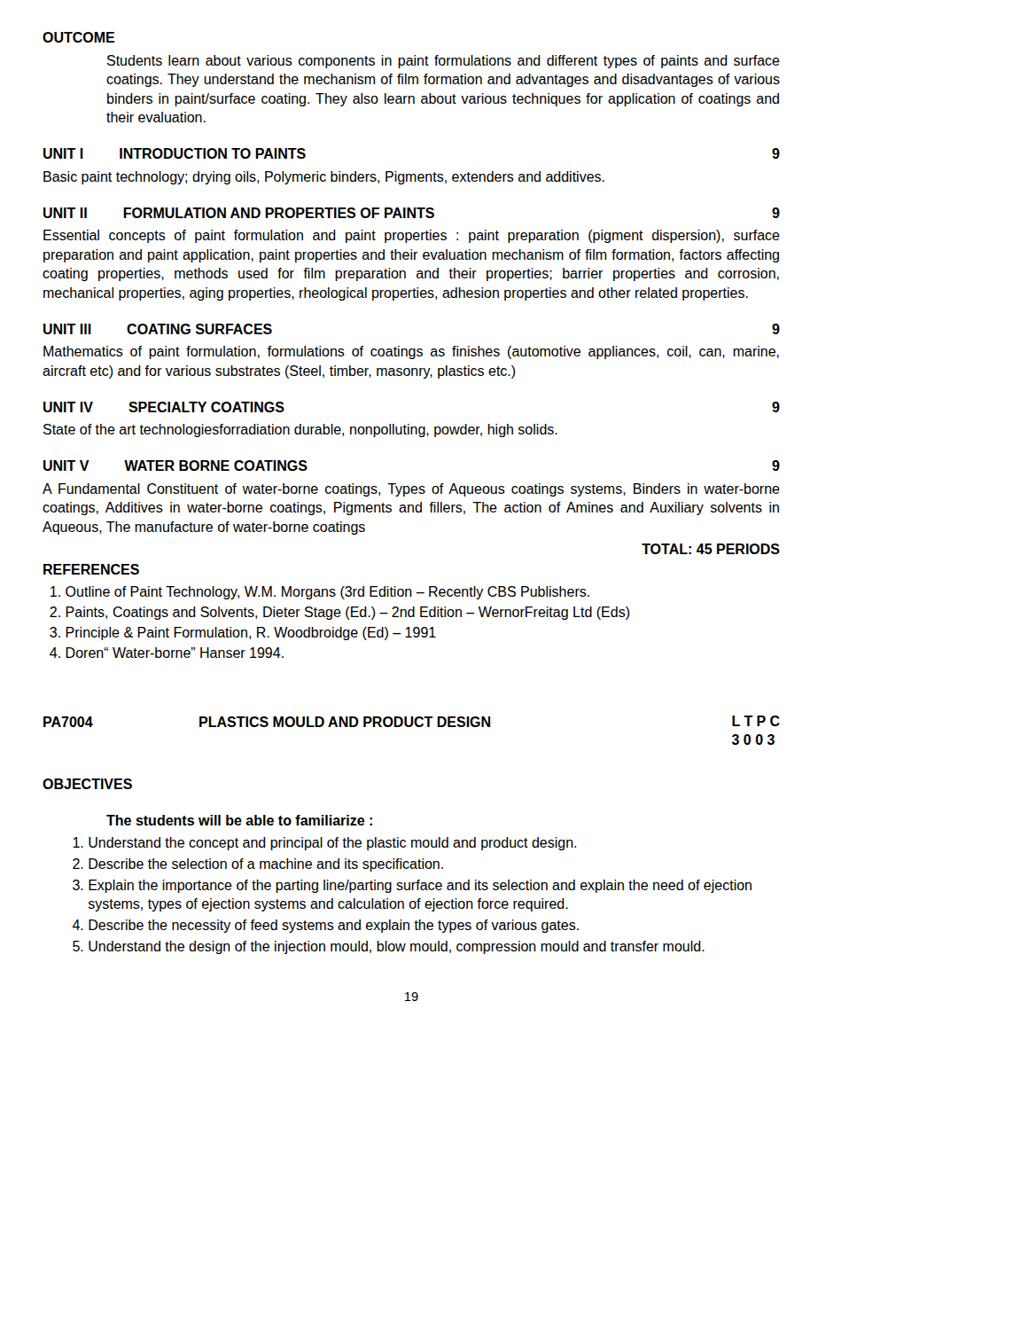OUTCOME
Students learn about various components in paint formulations and different types of paints and surface coatings. They understand the mechanism of film formation and advantages and disadvantages of various binders in paint/surface coating. They also learn about various techniques for application of coatings and their evaluation.
UNIT I INTRODUCTION TO PAINTS 9
Basic paint technology; drying oils, Polymeric binders, Pigments, extenders and additives.
UNIT II FORMULATION AND PROPERTIES OF PAINTS 9
Essential concepts of paint formulation and paint properties : paint preparation (pigment dispersion), surface preparation and paint application, paint properties and their evaluation mechanism of film formation, factors affecting coating properties, methods used for film preparation and their properties; barrier properties and corrosion, mechanical properties, aging properties, rheological properties, adhesion properties and other related properties.
UNIT III COATING SURFACES 9
Mathematics of paint formulation, formulations of coatings as finishes (automotive appliances, coil, can, marine, aircraft etc) and for various substrates (Steel, timber, masonry, plastics etc.)
UNIT IV SPECIALTY COATINGS 9
State of the art technologiesforradiation durable, nonpolluting, powder, high solids.
UNIT V WATER BORNE COATINGS 9
A Fundamental Constituent of water-borne coatings, Types of Aqueous coatings systems, Binders in water-borne coatings, Additives in water-borne coatings, Pigments and fillers, The action of Amines and Auxiliary solvents in Aqueous, The manufacture of water-borne coatings
TOTAL: 45 PERIODS
REFERENCES
Outline of Paint Technology, W.M. Morgans (3rd Edition – Recently CBS Publishers.
Paints, Coatings and Solvents, Dieter Stage (Ed.) – 2nd Edition – WernorFreitag Ltd (Eds)
Principle & Paint Formulation, R. Woodbroidge (Ed) – 1991
Doren“ Water-borne” Hanser 1994.
PA7004 PLASTICS MOULD AND PRODUCT DESIGN L T P C 3 0 0 3
OBJECTIVES
The students will be able to familiarize :
Understand the concept and principal of the plastic mould and product design.
Describe the selection of a machine and its specification.
Explain the importance of the parting line/parting surface and its selection and explain the need of ejection systems, types of ejection systems and calculation of ejection force required.
Describe the necessity of feed systems and explain the types of various gates.
Understand the design of the injection mould, blow mould, compression mould and transfer mould.
19